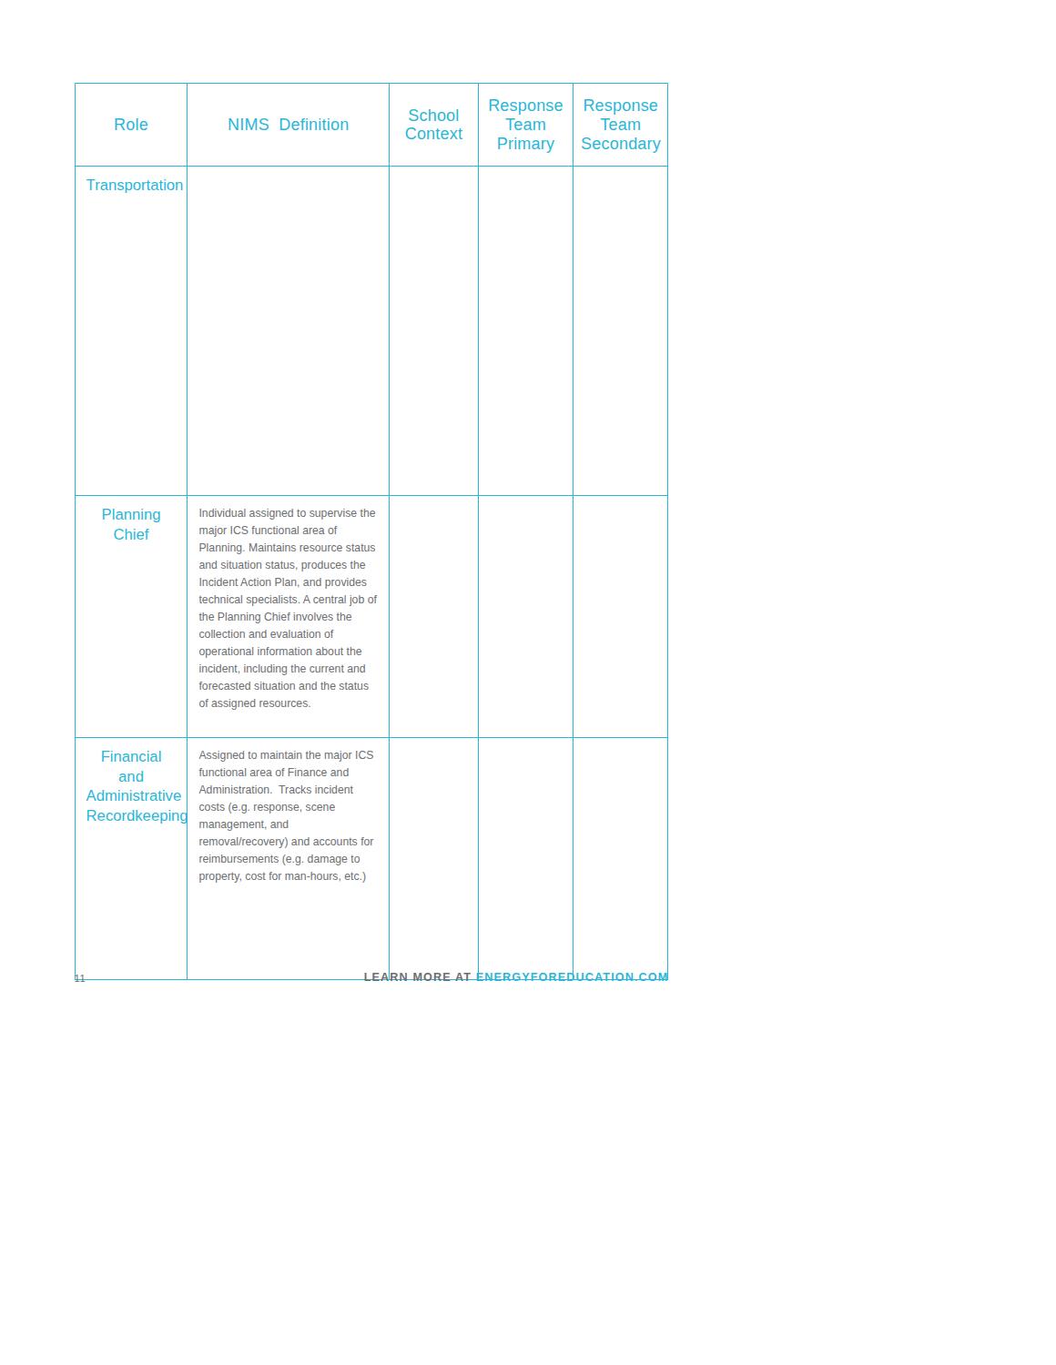| Role | NIMS Definition | School Context | Response Team Primary | Response Team Secondary |
| --- | --- | --- | --- | --- |
| Transportation | | | | |
| Planning Chief | Individual assigned to supervise the major ICS functional area of Planning. Maintains resource status and situation status, produces the Incident Action Plan, and provides technical specialists. A central job of the Planning Chief involves the collection and evaluation of operational information about the incident, including the current and forecasted situation and the status of assigned resources. | | | |
| Financial and Administrative Recordkeeping | Assigned to maintain the major ICS functional area of Finance and Administration. Tracks incident costs (e.g. response, scene management, and removal/recovery) and accounts for reimbursements (e.g. damage to property, cost for man-hours, etc.) | | | |
11
Learn more at energyforeducation.com